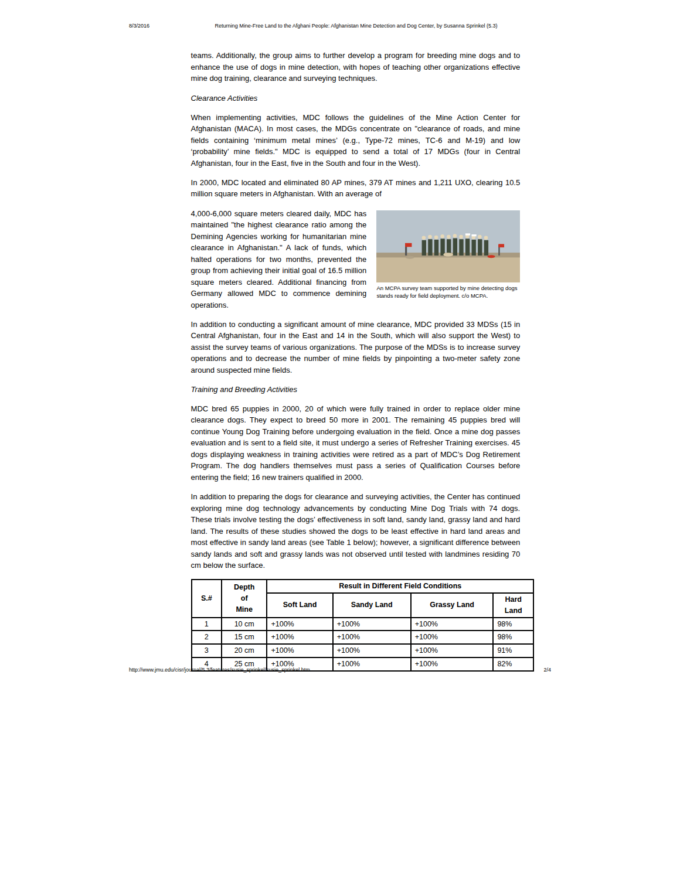8/3/2016
Returning Mine-Free Land to the Afghani People: Afghanistan Mine Detection and Dog Center, by Susanna Sprinkel (5.3)
teams. Additionally, the group aims to further develop a program for breeding mine dogs and to enhance the use of dogs in mine detection, with hopes of teaching other organizations effective mine dog training, clearance and surveying techniques.
Clearance Activities
When implementing activities, MDC follows the guidelines of the Mine Action Center for Afghanistan (MACA). In most cases, the MDGs concentrate on "clearance of roads, and mine fields containing ‘minimum metal mines’ (e.g., Type-72 mines, TC-6 and M-19) and low ‘probability’ mine fields." MDC is equipped to send a total of 17 MDGs (four in Central Afghanistan, four in the East, five in the South and four in the West).
In 2000, MDC located and eliminated 80 AP mines, 379 AT mines and 1,211 UXO, clearing 10.5 million square meters in Afghanistan. With an average of
An MCPA survey team supported by mine detecting dogs stands ready for field deployment. c/o MCPA.
4,000-6,000 square meters cleared daily, MDC has maintained "the highest clearance ratio among the Demining Agencies working for humanitarian mine clearance in Afghanistan." A lack of funds, which halted operations for two months, prevented the group from achieving their initial goal of 16.5 million square meters cleared. Additional financing from Germany allowed MDC to commence demining operations.
In addition to conducting a significant amount of mine clearance, MDC provided 33 MDSs (15 in Central Afghanistan, four in the East and 14 in the South, which will also support the West) to assist the survey teams of various organizations. The purpose of the MDSs is to increase survey operations and to decrease the number of mine fields by pinpointing a two-meter safety zone around suspected mine fields.
Training and Breeding Activities
MDC bred 65 puppies in 2000, 20 of which were fully trained in order to replace older mine clearance dogs. They expect to breed 50 more in 2001. The remaining 45 puppies bred will continue Young Dog Training before undergoing evaluation in the field. Once a mine dog passes evaluation and is sent to a field site, it must undergo a series of Refresher Training exercises. 45 dogs displaying weakness in training activities were retired as a part of MDC’s Dog Retirement Program. The dog handlers themselves must pass a series of Qualification Courses before entering the field; 16 new trainers qualified in 2000.
In addition to preparing the dogs for clearance and surveying activities, the Center has continued exploring mine dog technology advancements by conducting Mine Dog Trials with 74 dogs. These trials involve testing the dogs’ effectiveness in soft land, sandy land, grassy land and hard land. The results of these studies showed the dogs to be least effective in hard land areas and most effective in sandy land areas (see Table 1 below); however, a significant difference between sandy lands and soft and grassy lands was not observed until tested with landmines residing 70 cm below the surface.
| S.# | Depth of Mine | Result in Different Field Conditions |
| --- | --- | --- |
| Soft Land | Sandy Land | Grassy Land | Hard Land |
| 1 | 10 cm | +100% | +100% | +100% | 98% |
| 2 | 15 cm | +100% | +100% | +100% | 98% |
| 3 | 20 cm | +100% | +100% | +100% | 91% |
| 4 | 25 cm | +100% | +100% | +100% | 82% |
http://www.jmu.edu/cisr/journal/5.3/features/susie_sprinkel/susie_sprinkel.htm
2/4